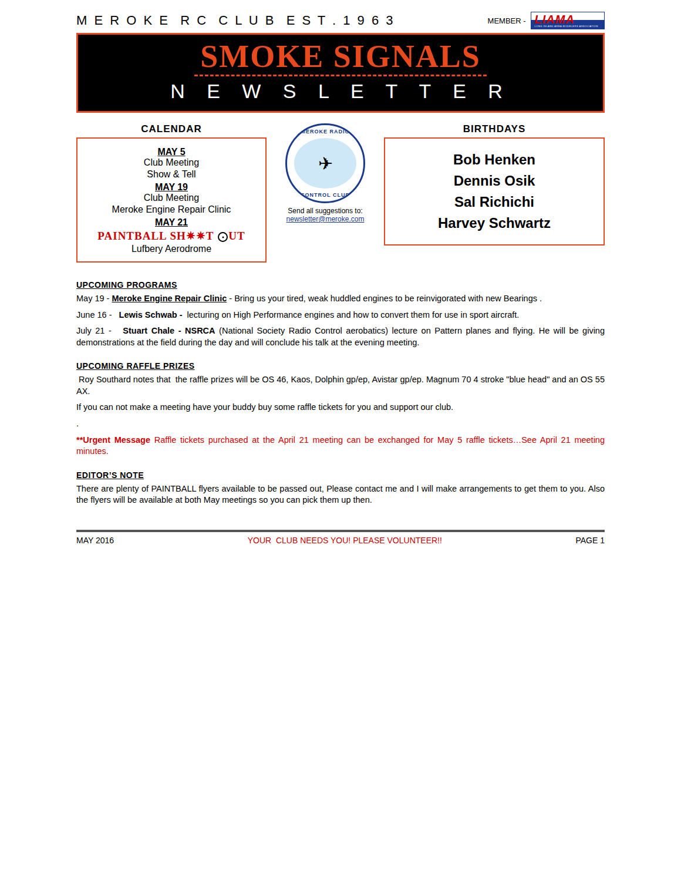M E R O K E R C C L U B E S T . 1 9 6 3
MEMBER - LIAMALONG ISLAND AREA MODELERS ASSOCIATION
SMOKE SIGNALS
N E W S L E T T E R
CALENDAR
MAY 5
Club Meeting
Show & Tell
MAY 19
Club Meeting
Meroke Engine Repair Clinic
MAY 21
PAINTBALL SH✷✷T UT
Lufbery Aerodrome
MEROKE RADIO
✈
CONTROL CLUB
Send all suggestions to:
newsletter@meroke.com
BIRTHDAYS
Bob Henken
Dennis Osik
Sal Richichi
Harvey Schwartz
UPCOMING PROGRAMS
May 19 - Meroke Engine Repair Clinic - Bring us your tired, weak huddled engines to be reinvigorated with new Bearings .
June 16 - Lewis Schwab - lecturing on High Performance engines and how to convert them for use in sport aircraft.
July 21 - Stuart Chale - NSRCA (National Society Radio Control aerobatics) lecture on Pattern planes and flying. He will be giving demonstrations at the field during the day and will conclude his talk at the evening meeting.
UPCOMING RAFFLE PRIZES
Roy Southard notes that the raffle prizes will be OS 46, Kaos, Dolphin gp/ep, Avistar gp/ep. Magnum 70 4 stroke "blue head" and an OS 55 AX.
If you can not make a meeting have your buddy buy some raffle tickets for you and support our club.
.
**Urgent Message Raffle tickets purchased at the April 21 meeting can be exchanged for May 5 raffle tickets…See April 21 meeting minutes.
EDITOR’S NOTE
There are plenty of PAINTBALL flyers available to be passed out, Please contact me and I will make arrangements to get them to you. Also the flyers will be available at both May meetings so you can pick them up then.
MAY 2016
YOUR CLUB NEEDS YOU! PLEASE VOLUNTEER!!
PAGE 1